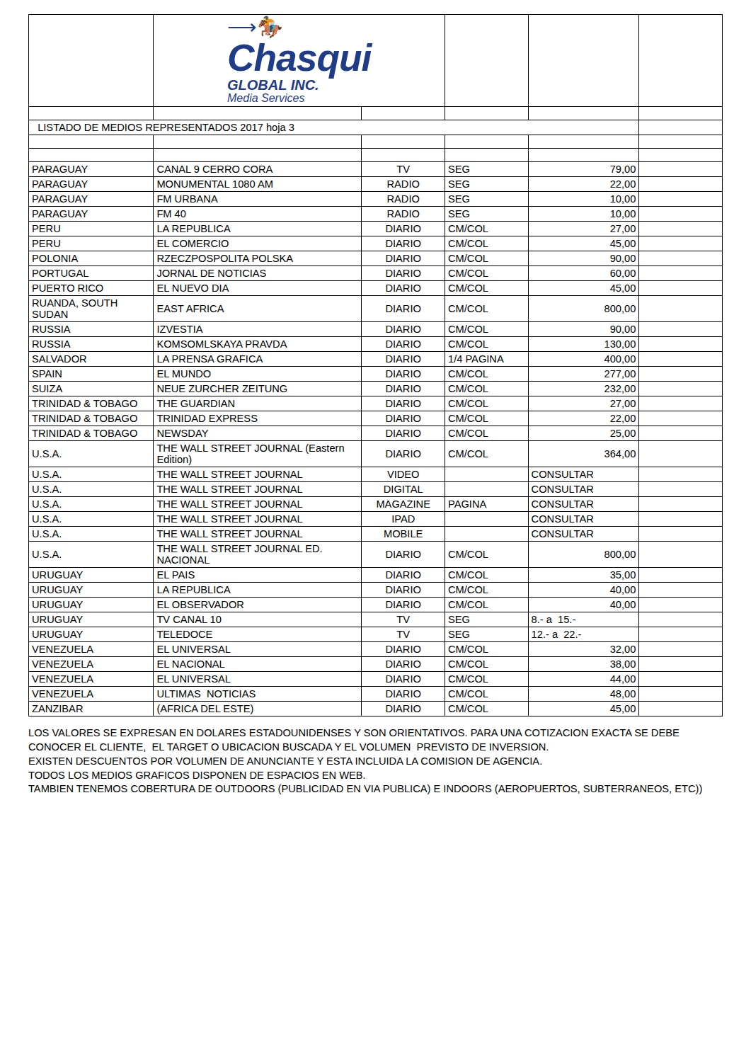| | ⟶🏇 Chasqui GLOBAL INC. Media Services | | | |
| LISTADO DE MEDIOS REPRESENTADOS 2017 hoja 3 | |
| PARAGUAY | CANAL 9 CERRO CORA | TV | SEG | 79,00 | |
| PARAGUAY | MONUMENTAL 1080 AM | RADIO | SEG | 22,00 | |
| PARAGUAY | FM URBANA | RADIO | SEG | 10,00 | |
| PARAGUAY | FM 40 | RADIO | SEG | 10,00 | |
| PERU | LA REPUBLICA | DIARIO | CM/COL | 27,00 | |
| PERU | EL COMERCIO | DIARIO | CM/COL | 45,00 | |
| POLONIA | RZECZPOSPOLITA POLSKA | DIARIO | CM/COL | 90,00 | |
| PORTUGAL | JORNAL DE NOTICIAS | DIARIO | CM/COL | 60,00 | |
| PUERTO RICO | EL NUEVO DIA | DIARIO | CM/COL | 45,00 | |
| RUANDA, SOUTH SUDAN | EAST AFRICA | DIARIO | CM/COL | 800,00 | |
| RUSSIA | IZVESTIA | DIARIO | CM/COL | 90,00 | |
| RUSSIA | KOMSOMLSKAYA PRAVDA | DIARIO | CM/COL | 130,00 | |
| SALVADOR | LA PRENSA GRAFICA | DIARIO | 1/4 PAGINA | 400,00 | |
| SPAIN | EL MUNDO | DIARIO | CM/COL | 277,00 | |
| SUIZA | NEUE ZURCHER ZEITUNG | DIARIO | CM/COL | 232,00 | |
| TRINIDAD & TOBAGO | THE GUARDIAN | DIARIO | CM/COL | 27,00 | |
| TRINIDAD & TOBAGO | TRINIDAD EXPRESS | DIARIO | CM/COL | 22,00 | |
| TRINIDAD & TOBAGO | NEWSDAY | DIARIO | CM/COL | 25,00 | |
| U.S.A. | THE WALL STREET JOURNAL (Eastern Edition) | DIARIO | CM/COL | 364,00 | |
| U.S.A. | THE WALL STREET JOURNAL | VIDEO | | CONSULTAR | |
| U.S.A. | THE WALL STREET JOURNAL | DIGITAL | | CONSULTAR | |
| U.S.A. | THE WALL STREET JOURNAL | MAGAZINE | PAGINA | CONSULTAR | |
| U.S.A. | THE WALL STREET JOURNAL | IPAD | | CONSULTAR | |
| U.S.A. | THE WALL STREET JOURNAL | MOBILE | | CONSULTAR | |
| U.S.A. | THE WALL STREET JOURNAL ED. NACIONAL | DIARIO | CM/COL | 800,00 | |
| URUGUAY | EL PAIS | DIARIO | CM/COL | 35,00 | |
| URUGUAY | LA REPUBLICA | DIARIO | CM/COL | 40,00 | |
| URUGUAY | EL OBSERVADOR | DIARIO | CM/COL | 40,00 | |
| URUGUAY | TV CANAL 10 | TV | SEG | 8.- a 15.- | |
| URUGUAY | TELEDOCE | TV | SEG | 12.- a 22.- | |
| VENEZUELA | EL UNIVERSAL | DIARIO | CM/COL | 32,00 | |
| VENEZUELA | EL NACIONAL | DIARIO | CM/COL | 38,00 | |
| VENEZUELA | EL UNIVERSAL | DIARIO | CM/COL | 44,00 | |
| VENEZUELA | ULTIMAS NOTICIAS | DIARIO | CM/COL | 48,00 | |
| ZANZIBAR | (AFRICA DEL ESTE) | DIARIO | CM/COL | 45,00 | |
LOS VALORES SE EXPRESAN EN DOLARES ESTADOUNIDENSES Y SON ORIENTATIVOS. PARA UNA COTIZACION EXACTA SE DEBE
CONOCER EL CLIENTE, EL TARGET O UBICACION BUSCADA Y EL VOLUMEN PREVISTO DE INVERSION.
EXISTEN DESCUENTOS POR VOLUMEN DE ANUNCIANTE Y ESTA INCLUIDA LA COMISION DE AGENCIA.
TODOS LOS MEDIOS GRAFICOS DISPONEN DE ESPACIOS EN WEB.
TAMBIEN TENEMOS COBERTURA DE OUTDOORS (PUBLICIDAD EN VIA PUBLICA) E INDOORS (AEROPUERTOS, SUBTERRANEOS, ETC))